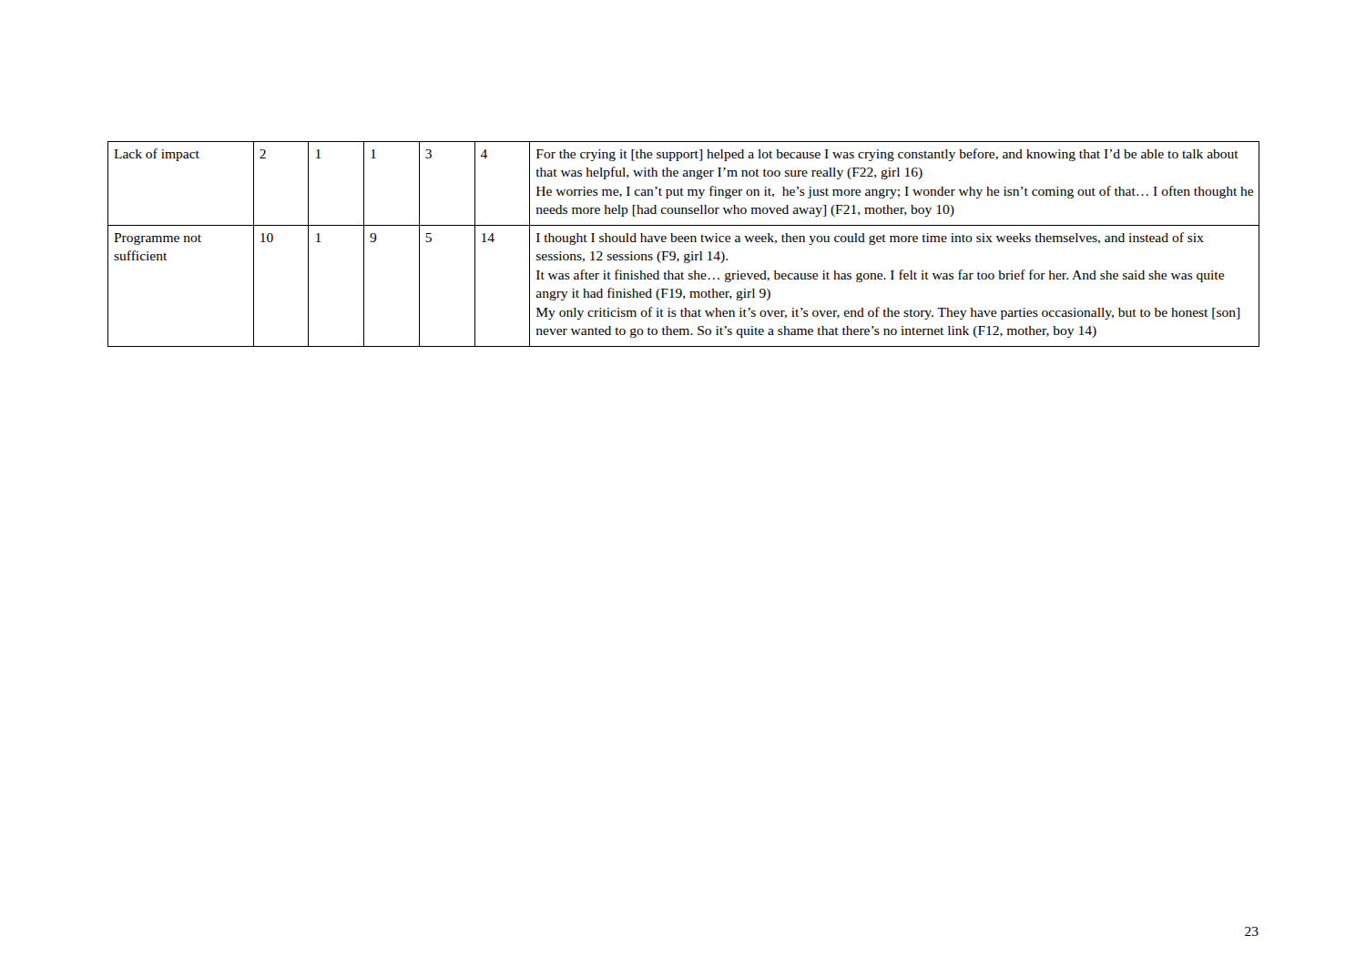| Lack of impact | 2 | 1 | 1 | 3 | 4 | For the crying it [the support] helped a lot because I was crying constantly before, and knowing that I’d be able to talk about that was helpful, with the anger I’m not too sure really (F22, girl 16) He worries me, I can’t put my finger on it, he’s just more angry; I wonder why he isn’t coming out of that… I often thought he needs more help [had counsellor who moved away] (F21, mother, boy 10) |
| Programme not sufficient | 10 | 1 | 9 | 5 | 14 | I thought I should have been twice a week, then you could get more time into six weeks themselves, and instead of six sessions, 12 sessions (F9, girl 14). It was after it finished that she… grieved, because it has gone. I felt it was far too brief for her. And she said she was quite angry it had finished (F19, mother, girl 9) My only criticism of it is that when it’s over, it’s over, end of the story. They have parties occasionally, but to be honest [son] never wanted to go to them. So it’s quite a shame that there’s no internet link (F12, mother, boy 14) |
23